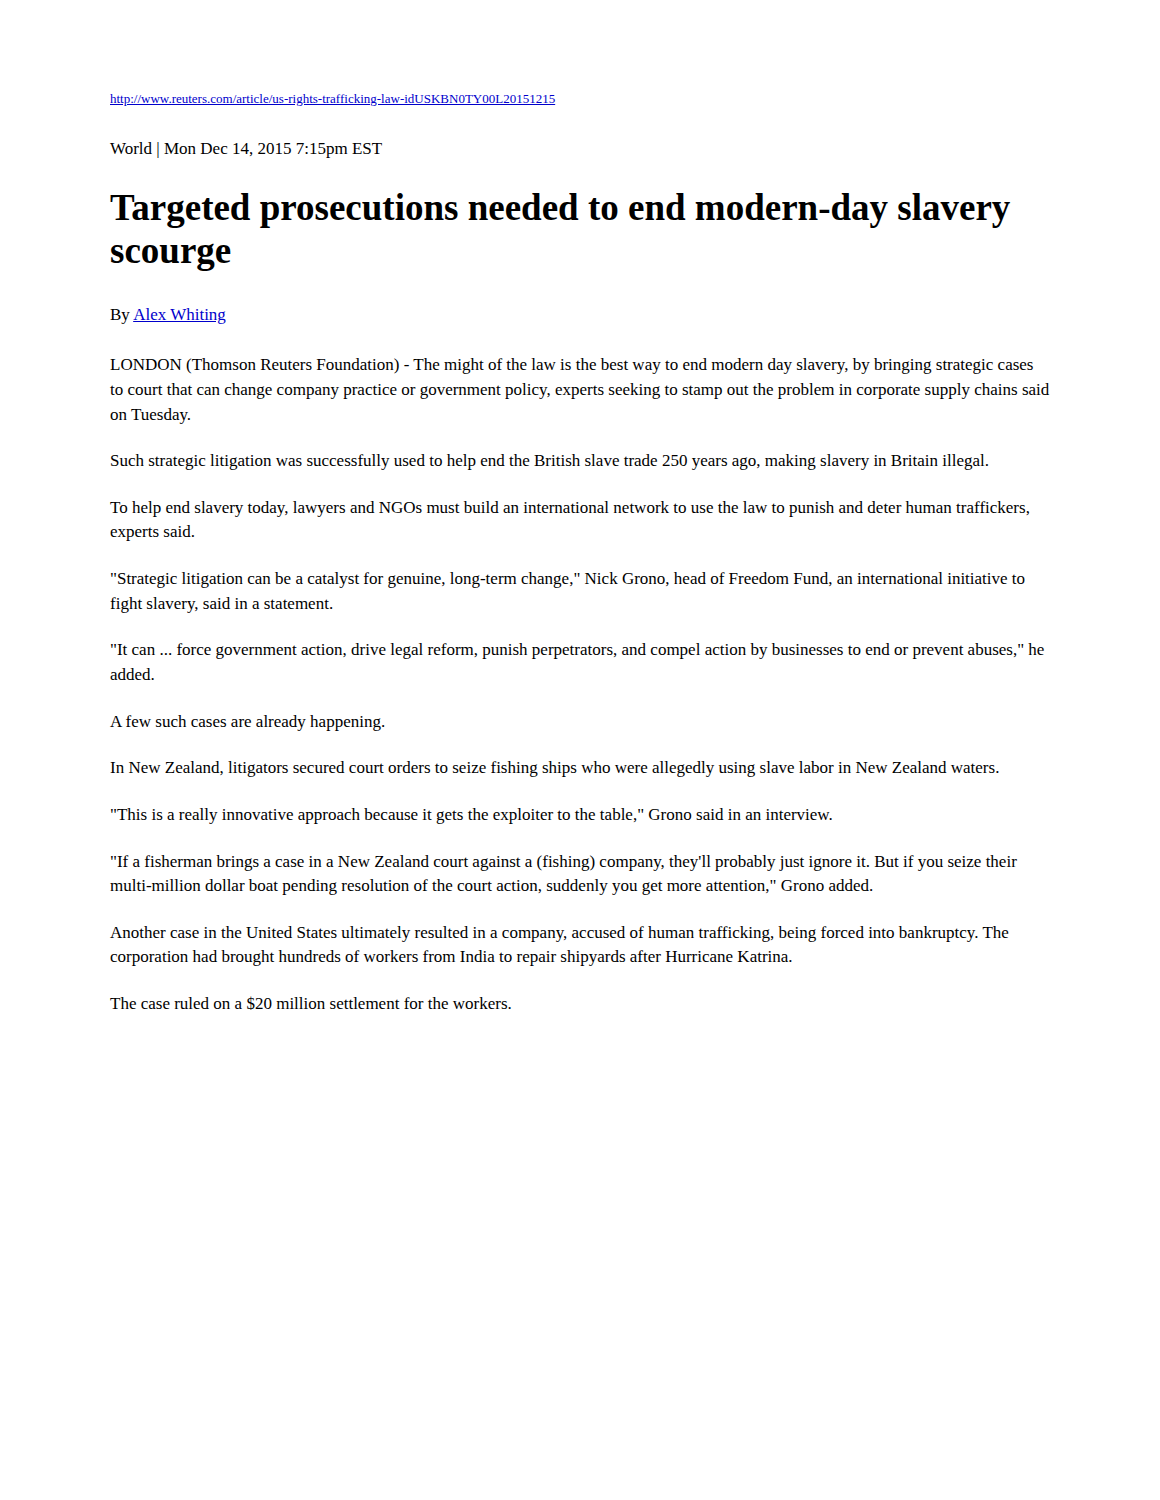http://www.reuters.com/article/us-rights-trafficking-law-idUSKBN0TY00L20151215
World | Mon Dec 14, 2015 7:15pm EST
Targeted prosecutions needed to end modern-day slavery scourge
By Alex Whiting
LONDON (Thomson Reuters Foundation) - The might of the law is the best way to end modern day slavery, by bringing strategic cases to court that can change company practice or government policy, experts seeking to stamp out the problem in corporate supply chains said on Tuesday.
Such strategic litigation was successfully used to help end the British slave trade 250 years ago, making slavery in Britain illegal.
To help end slavery today, lawyers and NGOs must build an international network to use the law to punish and deter human traffickers, experts said.
"Strategic litigation can be a catalyst for genuine, long-term change," Nick Grono, head of Freedom Fund, an international initiative to fight slavery, said in a statement.
"It can ... force government action, drive legal reform, punish perpetrators, and compel action by businesses to end or prevent abuses," he added.
A few such cases are already happening.
In New Zealand, litigators secured court orders to seize fishing ships who were allegedly using slave labor in New Zealand waters.
"This is a really innovative approach because it gets the exploiter to the table," Grono said in an interview.
"If a fisherman brings a case in a New Zealand court against a (fishing) company, they'll probably just ignore it. But if you seize their multi-million dollar boat pending resolution of the court action, suddenly you get more attention," Grono added.
Another case in the United States ultimately resulted in a company, accused of human trafficking, being forced into bankruptcy. The corporation had brought hundreds of workers from India to repair shipyards after Hurricane Katrina.
The case ruled on a $20 million settlement for the workers.